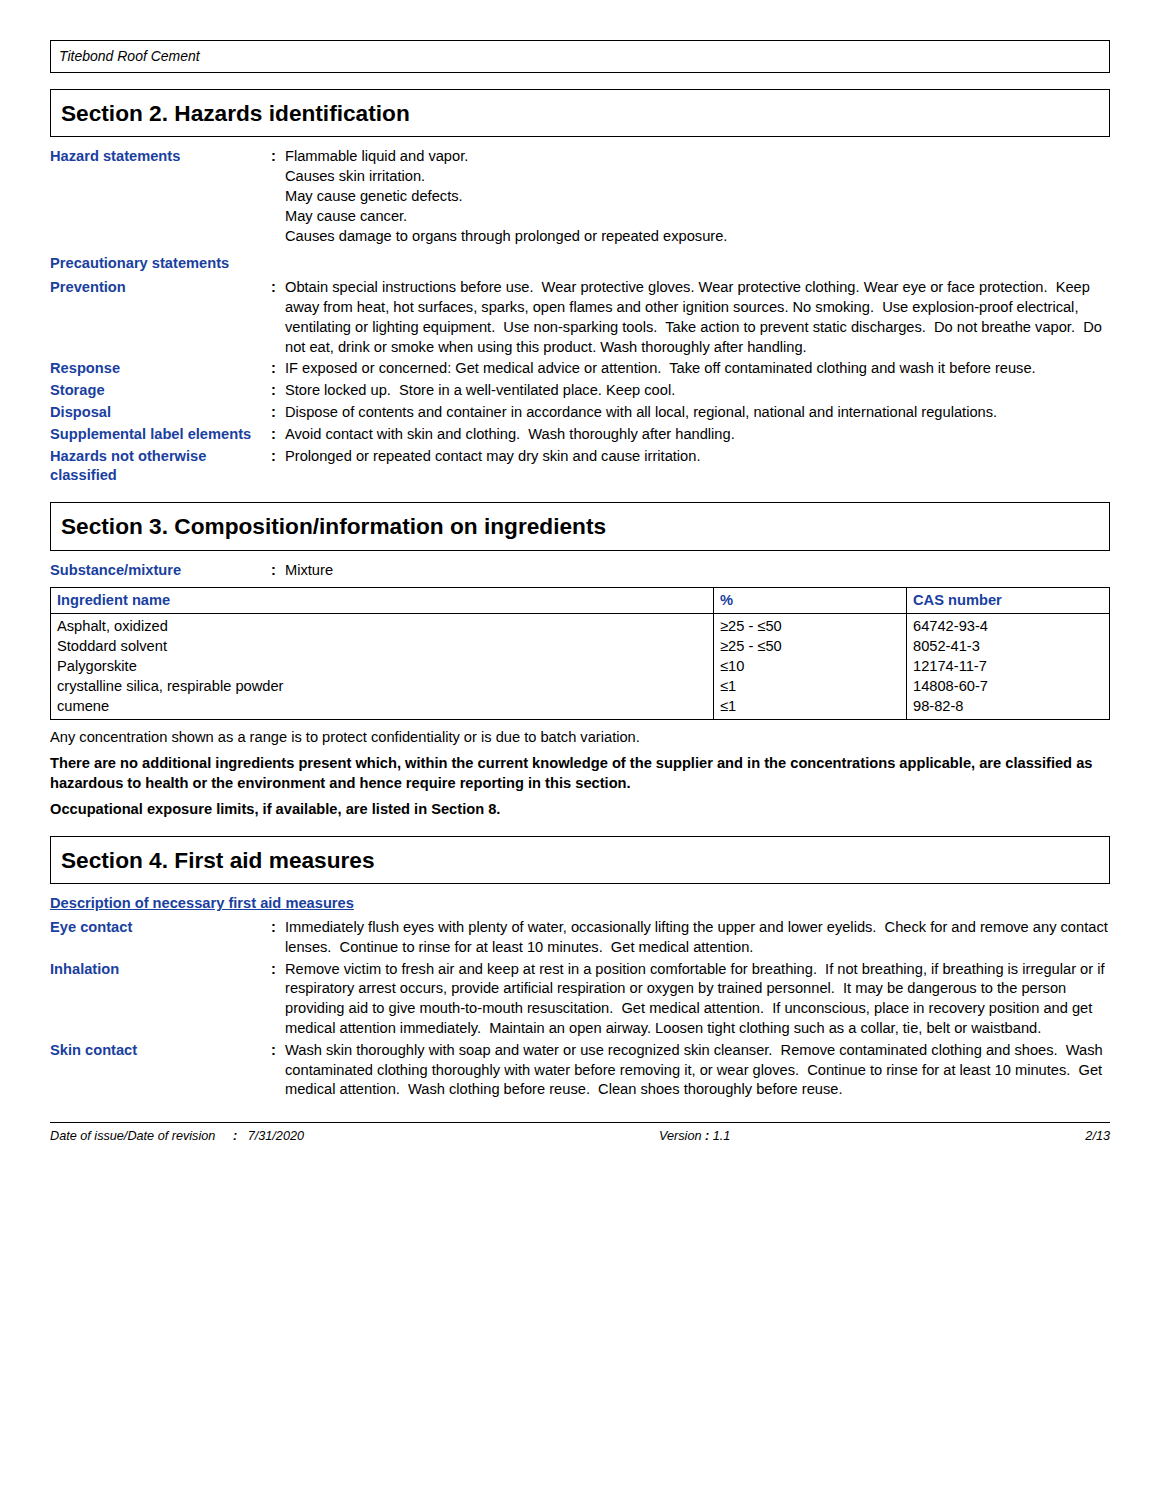Titebond Roof Cement
Section 2. Hazards identification
Hazard statements
:
Flammable liquid and vapor.
Causes skin irritation.
May cause genetic defects.
May cause cancer.
Causes damage to organs through prolonged or repeated exposure.
Precautionary statements
Prevention
:
Obtain special instructions before use. Wear protective gloves. Wear protective clothing. Wear eye or face protection. Keep away from heat, hot surfaces, sparks, open flames and other ignition sources. No smoking. Use explosion-proof electrical, ventilating or lighting equipment. Use non-sparking tools. Take action to prevent static discharges. Do not breathe vapor. Do not eat, drink or smoke when using this product. Wash thoroughly after handling.
Response
:
IF exposed or concerned: Get medical advice or attention. Take off contaminated clothing and wash it before reuse.
Storage
:
Store locked up. Store in a well-ventilated place. Keep cool.
Disposal
:
Dispose of contents and container in accordance with all local, regional, national and international regulations.
Supplemental label elements
:
Avoid contact with skin and clothing. Wash thoroughly after handling.
Hazards not otherwise classified
:
Prolonged or repeated contact may dry skin and cause irritation.
Section 3. Composition/information on ingredients
Substance/mixture
:
Mixture
| Ingredient name | % | CAS number |
| --- | --- | --- |
| Asphalt, oxidized Stoddard solvent Palygorskite crystalline silica, respirable powder cumene | ≥25 - ≤50 ≥25 - ≤50 ≤10 ≤1 ≤1 | 64742-93-4 8052-41-3 12174-11-7 14808-60-7 98-82-8 |
Any concentration shown as a range is to protect confidentiality or is due to batch variation.
There are no additional ingredients present which, within the current knowledge of the supplier and in the concentrations applicable, are classified as hazardous to health or the environment and hence require reporting in this section.
Occupational exposure limits, if available, are listed in Section 8.
Section 4. First aid measures
Description of necessary first aid measures
Eye contact
:
Immediately flush eyes with plenty of water, occasionally lifting the upper and lower eyelids. Check for and remove any contact lenses. Continue to rinse for at least 10 minutes. Get medical attention.
Inhalation
:
Remove victim to fresh air and keep at rest in a position comfortable for breathing. If not breathing, if breathing is irregular or if respiratory arrest occurs, provide artificial respiration or oxygen by trained personnel. It may be dangerous to the person providing aid to give mouth-to-mouth resuscitation. Get medical attention. If unconscious, place in recovery position and get medical attention immediately. Maintain an open airway. Loosen tight clothing such as a collar, tie, belt or waistband.
Skin contact
:
Wash skin thoroughly with soap and water or use recognized skin cleanser. Remove contaminated clothing and shoes. Wash contaminated clothing thoroughly with water before removing it, or wear gloves. Continue to rinse for at least 10 minutes. Get medical attention. Wash clothing before reuse. Clean shoes thoroughly before reuse.
Date of issue/Date of revision : 7/31/2020
Version : 1.1
2/13